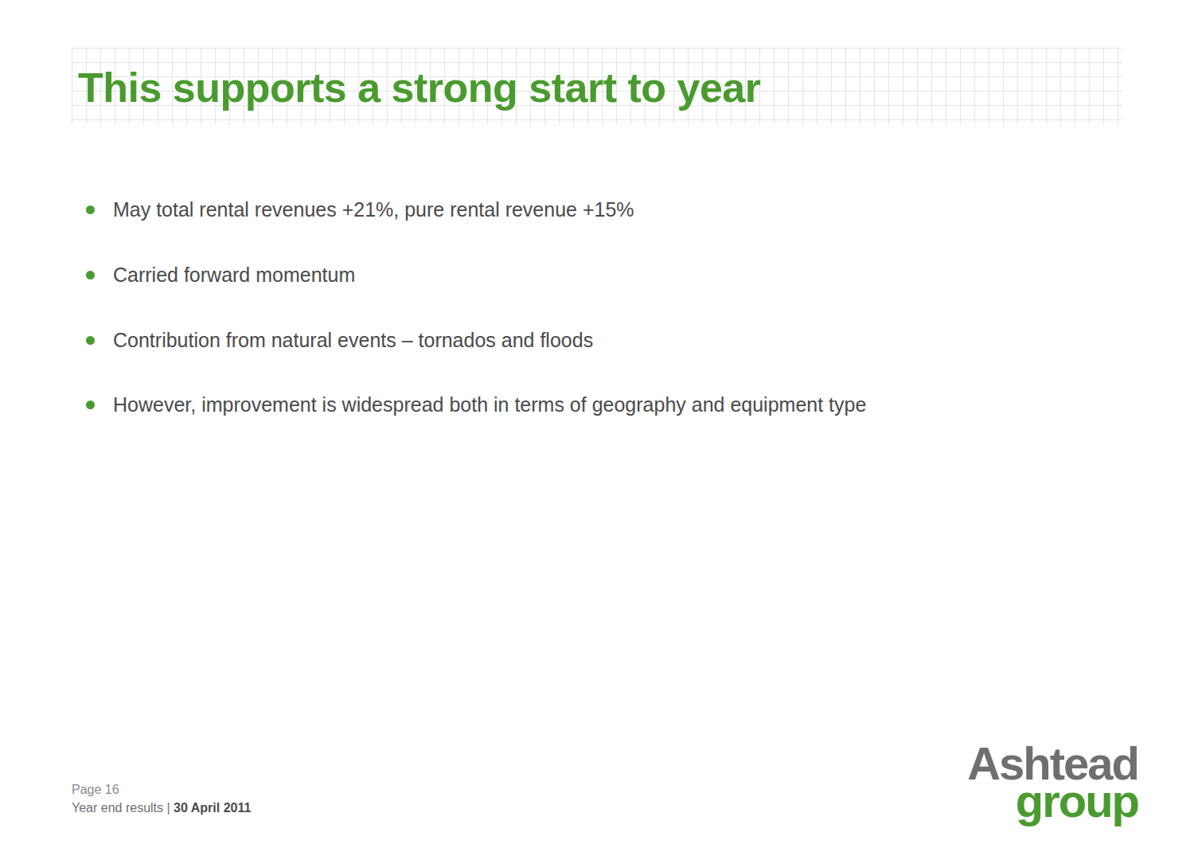This supports a strong start to year
May total rental revenues +21%, pure rental revenue +15%
Carried forward momentum
Contribution from natural events – tornados and floods
However, improvement is widespread both in terms of geography and equipment type
Page 16
Year end results | 30 April 2011
Ashtead group